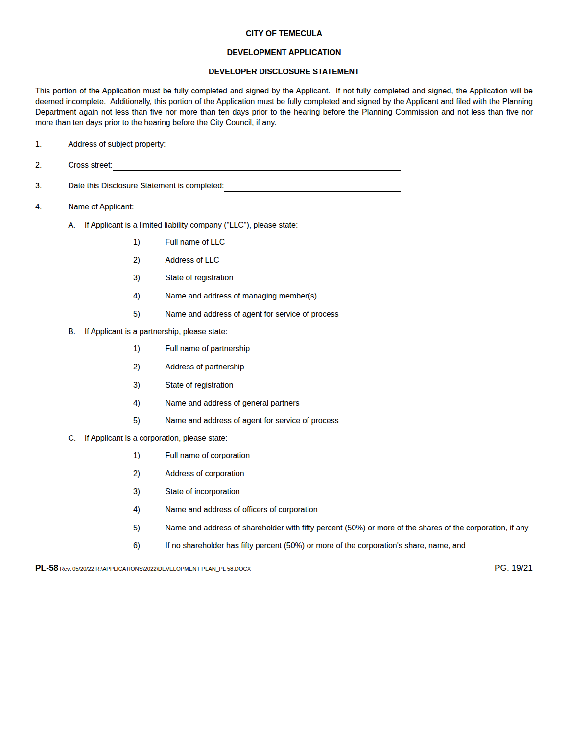CITY OF TEMECULA
DEVELOPMENT APPLICATION
DEVELOPER DISCLOSURE STATEMENT
This portion of the Application must be fully completed and signed by the Applicant. If not fully completed and signed, the Application will be deemed incomplete. Additionally, this portion of the Application must be fully completed and signed by the Applicant and filed with the Planning Department again not less than five nor more than ten days prior to the hearing before the Planning Commission and not less than five nor more than ten days prior to the hearing before the City Council, if any.
1. Address of subject property:
2. Cross street:
3. Date this Disclosure Statement is completed:
4. Name of Applicant:
A. If Applicant is a limited liability company ("LLC"), please state:
1) Full name of LLC
2) Address of LLC
3) State of registration
4) Name and address of managing member(s)
5) Name and address of agent for service of process
B. If Applicant is a partnership, please state:
1) Full name of partnership
2) Address of partnership
3) State of registration
4) Name and address of general partners
5) Name and address of agent for service of process
C. If Applicant is a corporation, please state:
1) Full name of corporation
2) Address of corporation
3) State of incorporation
4) Name and address of officers of corporation
5) Name and address of shareholder with fifty percent (50%) or more of the shares of the corporation, if any
6) If no shareholder has fifty percent (50%) or more of the corporation's share, name, and
PL-58 Rev. 05/20/22 R:\APPLICATIONS\2022\DEVELOPMENT PLAN_PL 58.DOCX
PG. 19/21